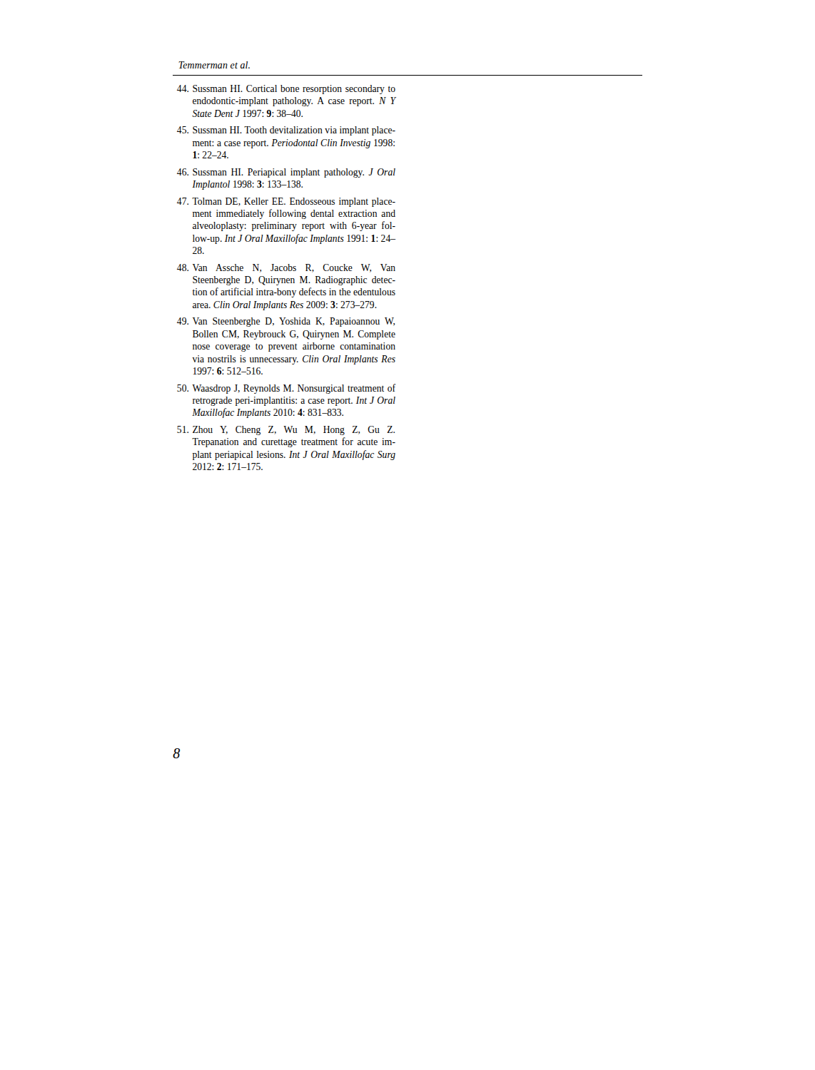Temmerman et al.
44. Sussman HI. Cortical bone resorption secondary to endodontic-implant pathology. A case report. N Y State Dent J 1997: 9: 38–40.
45. Sussman HI. Tooth devitalization via implant placement: a case report. Periodontal Clin Investig 1998: 1: 22–24.
46. Sussman HI. Periapical implant pathology. J Oral Implantol 1998: 3: 133–138.
47. Tolman DE, Keller EE. Endosseous implant placement immediately following dental extraction and alveoloplasty: preliminary report with 6-year follow-up. Int J Oral Maxillofac Implants 1991: 1: 24–28.
48. Van Assche N, Jacobs R, Coucke W, Van Steenberghe D, Quirynen M. Radiographic detection of artificial intra-bony defects in the edentulous area. Clin Oral Implants Res 2009: 3: 273–279.
49. Van Steenberghe D, Yoshida K, Papaioannou W, Bollen CM, Reybrouck G, Quirynen M. Complete nose coverage to prevent airborne contamination via nostrils is unnecessary. Clin Oral Implants Res 1997: 6: 512–516.
50. Waasdrop J, Reynolds M. Nonsurgical treatment of retrograde peri-implantitis: a case report. Int J Oral Maxillofac Implants 2010: 4: 831–833.
51. Zhou Y, Cheng Z, Wu M, Hong Z, Gu Z. Trepanation and curettage treatment for acute implant periapical lesions. Int J Oral Maxillofac Surg 2012: 2: 171–175.
8